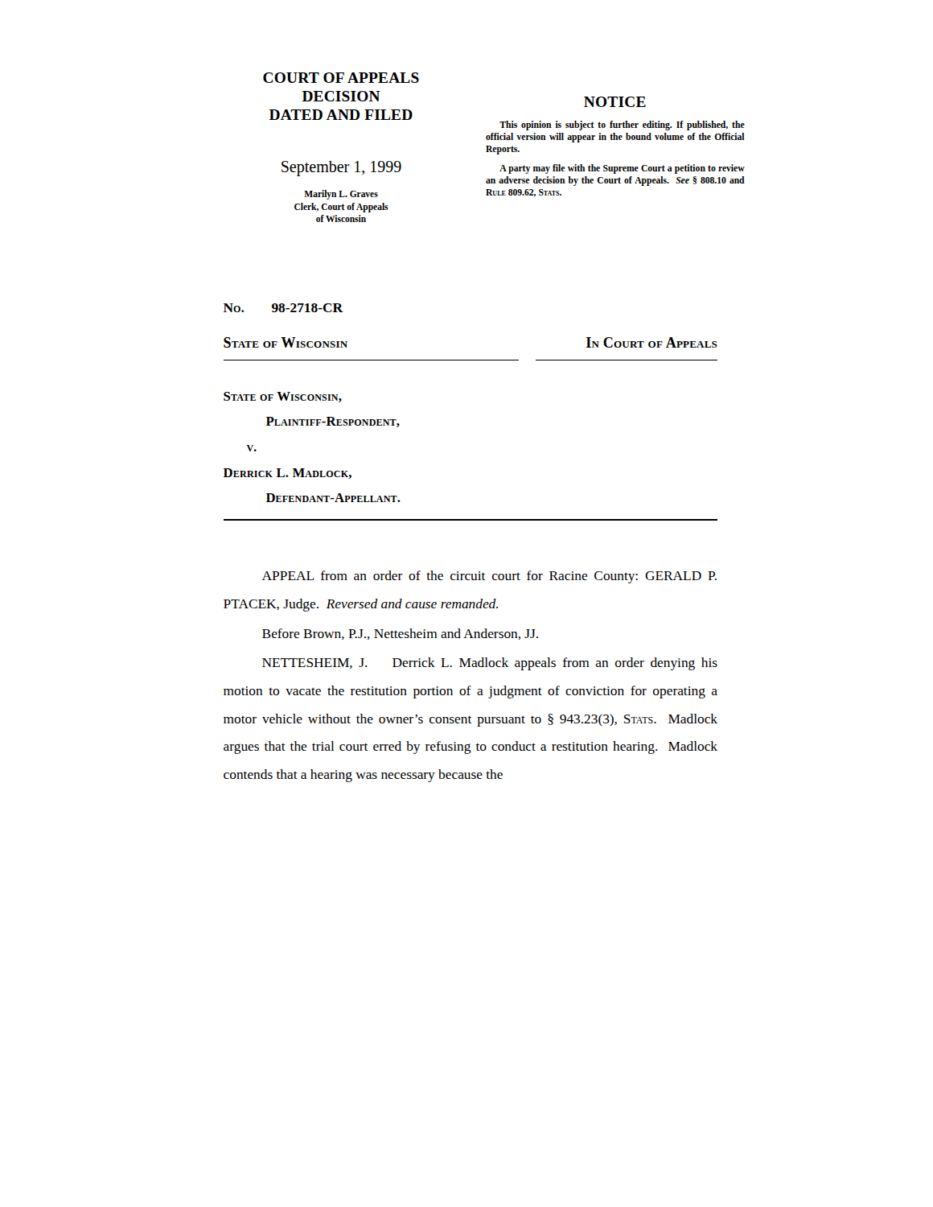COURT OF APPEALS
DECISION
DATED AND FILED
September 1, 1999
Marilyn L. Graves
Clerk, Court of Appeals
of Wisconsin
NOTICE
This opinion is subject to further editing. If published, the official version will appear in the bound volume of the Official Reports.
A party may file with the Supreme Court a petition to review an adverse decision by the Court of Appeals. See § 808.10 and Rule 809.62, Stats.
No.98-2718-CR
State of Wisconsin
In Court of Appeals
State of Wisconsin,
Plaintiff-Respondent,
v.
Derrick L. Madlock,
Defendant-Appellant.
APPEAL from an order of the circuit court for Racine County: GERALD P. PTACEK, Judge. Reversed and cause remanded.
Before Brown, P.J., Nettesheim and Anderson, JJ.
NETTESHEIM, J. Derrick L. Madlock appeals from an order denying his motion to vacate the restitution portion of a judgment of conviction for operating a motor vehicle without the owner’s consent pursuant to § 943.23(3), Stats. Madlock argues that the trial court erred by refusing to conduct a restitution hearing. Madlock contends that a hearing was necessary because the